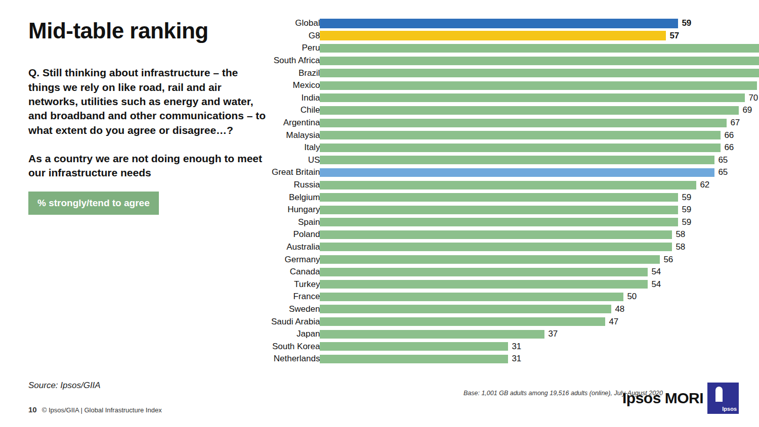Mid-table ranking
Q. Still thinking about infrastructure – the things we rely on like road, rail and air networks, utilities such as energy and water, and broadband and other communications – to what extent do you agree or disagree…?
As a country we are not doing enough to meet our infrastructure needs
% strongly/tend to agree
| Global | 59 |
| G8 | 57 |
| Peru | 80 |
| South Africa | 80 |
| Brazil | 75 |
| Mexico | 72 |
| India | 70 |
| Chile | 69 |
| Argentina | 67 |
| Malaysia | 66 |
| Italy | 66 |
| US | 65 |
| Great Britain | 65 |
| Russia | 62 |
| Belgium | 59 |
| Hungary | 59 |
| Spain | 59 |
| Poland | 58 |
| Australia | 58 |
| Germany | 56 |
| Canada | 54 |
| Turkey | 54 |
| France | 50 |
| Sweden | 48 |
| Saudi Arabia | 47 |
| Japan | 37 |
| South Korea | 31 |
| Netherlands | 31 |
Source: Ipsos/GIIA
Base: 1,001 GB adults among 19,516 adults (online), July-August 2020
10© Ipsos/GIIA | Global Infrastructure Index
Ipsos MORI